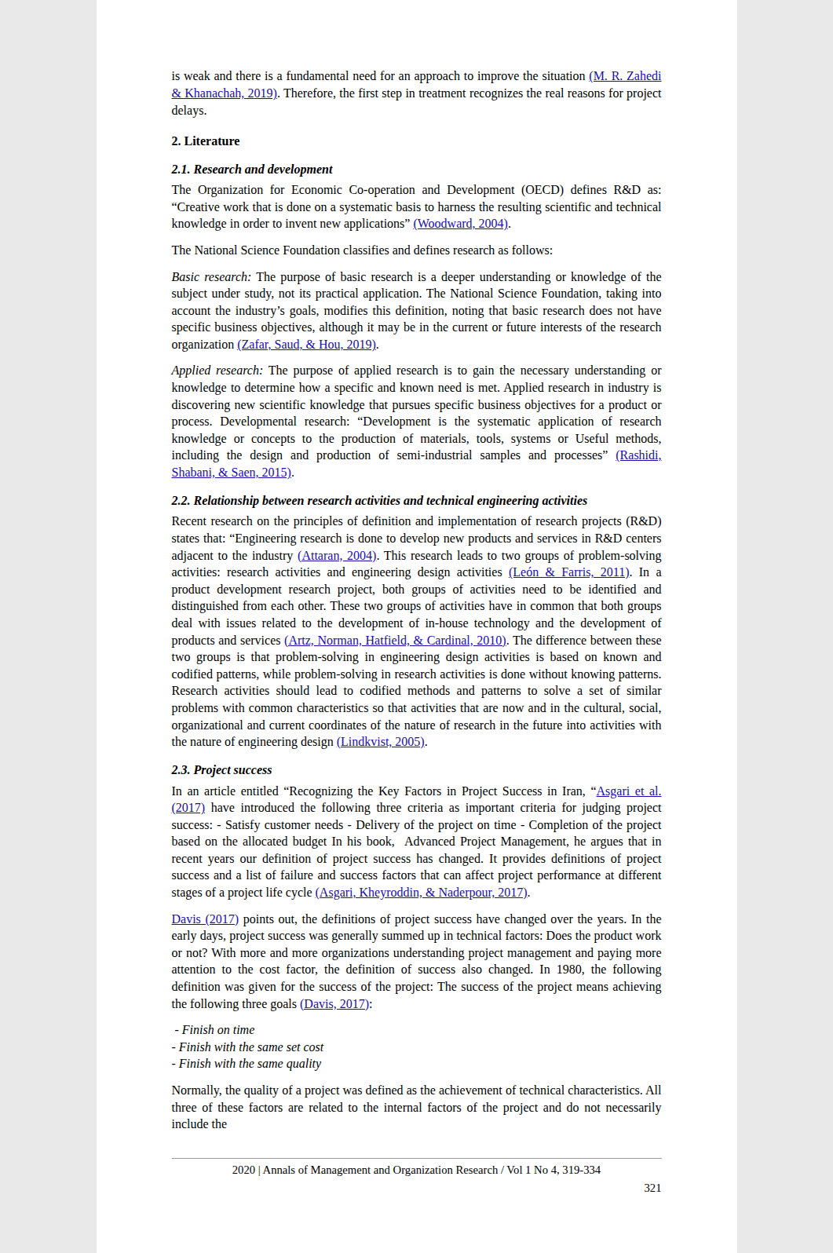is weak and there is a fundamental need for an approach to improve the situation (M. R. Zahedi & Khanachah, 2019). Therefore, the first step in treatment recognizes the real reasons for project delays.
2. Literature
2.1. Research and development
The Organization for Economic Co-operation and Development (OECD) defines R&D as: “Creative work that is done on a systematic basis to harness the resulting scientific and technical knowledge in order to invent new applications” (Woodward, 2004).
The National Science Foundation classifies and defines research as follows:
Basic research: The purpose of basic research is a deeper understanding or knowledge of the subject under study, not its practical application. The National Science Foundation, taking into account the industry’s goals, modifies this definition, noting that basic research does not have specific business objectives, although it may be in the current or future interests of the research organization (Zafar, Saud, & Hou, 2019).
Applied research: The purpose of applied research is to gain the necessary understanding or knowledge to determine how a specific and known need is met. Applied research in industry is discovering new scientific knowledge that pursues specific business objectives for a product or process. Developmental research: “Development is the systematic application of research knowledge or concepts to the production of materials, tools, systems or Useful methods, including the design and production of semi-industrial samples and processes” (Rashidi, Shabani, & Saen, 2015).
2.2. Relationship between research activities and technical engineering activities
Recent research on the principles of definition and implementation of research projects (R&D) states that: “Engineering research is done to develop new products and services in R&D centers adjacent to the industry (Attaran, 2004). This research leads to two groups of problem-solving activities: research activities and engineering design activities (León & Farris, 2011). In a product development research project, both groups of activities need to be identified and distinguished from each other. These two groups of activities have in common that both groups deal with issues related to the development of in-house technology and the development of products and services (Artz, Norman, Hatfield, & Cardinal, 2010). The difference between these two groups is that problem-solving in engineering design activities is based on known and codified patterns, while problem-solving in research activities is done without knowing patterns. Research activities should lead to codified methods and patterns to solve a set of similar problems with common characteristics so that activities that are now and in the cultural, social, organizational and current coordinates of the nature of research in the future into activities with the nature of engineering design (Lindkvist, 2005).
2.3. Project success
In an article entitled “Recognizing the Key Factors in Project Success in Iran, “Asgari et al. (2017) have introduced the following three criteria as important criteria for judging project success: - Satisfy customer needs - Delivery of the project on time - Completion of the project based on the allocated budget In his book, Advanced Project Management, he argues that in recent years our definition of project success has changed. It provides definitions of project success and a list of failure and success factors that can affect project performance at different stages of a project life cycle (Asgari, Kheyroddin, & Naderpour, 2017).
Davis (2017) points out, the definitions of project success have changed over the years. In the early days, project success was generally summed up in technical factors: Does the product work or not? With more and more organizations understanding project management and paying more attention to the cost factor, the definition of success also changed. In 1980, the following definition was given for the success of the project: The success of the project means achieving the following three goals (Davis, 2017):
- Finish on time
- Finish with the same set cost
- Finish with the same quality
Normally, the quality of a project was defined as the achievement of technical characteristics. All three of these factors are related to the internal factors of the project and do not necessarily include the
2020 | Annals of Management and Organization Research / Vol 1 No 4, 319-334
321